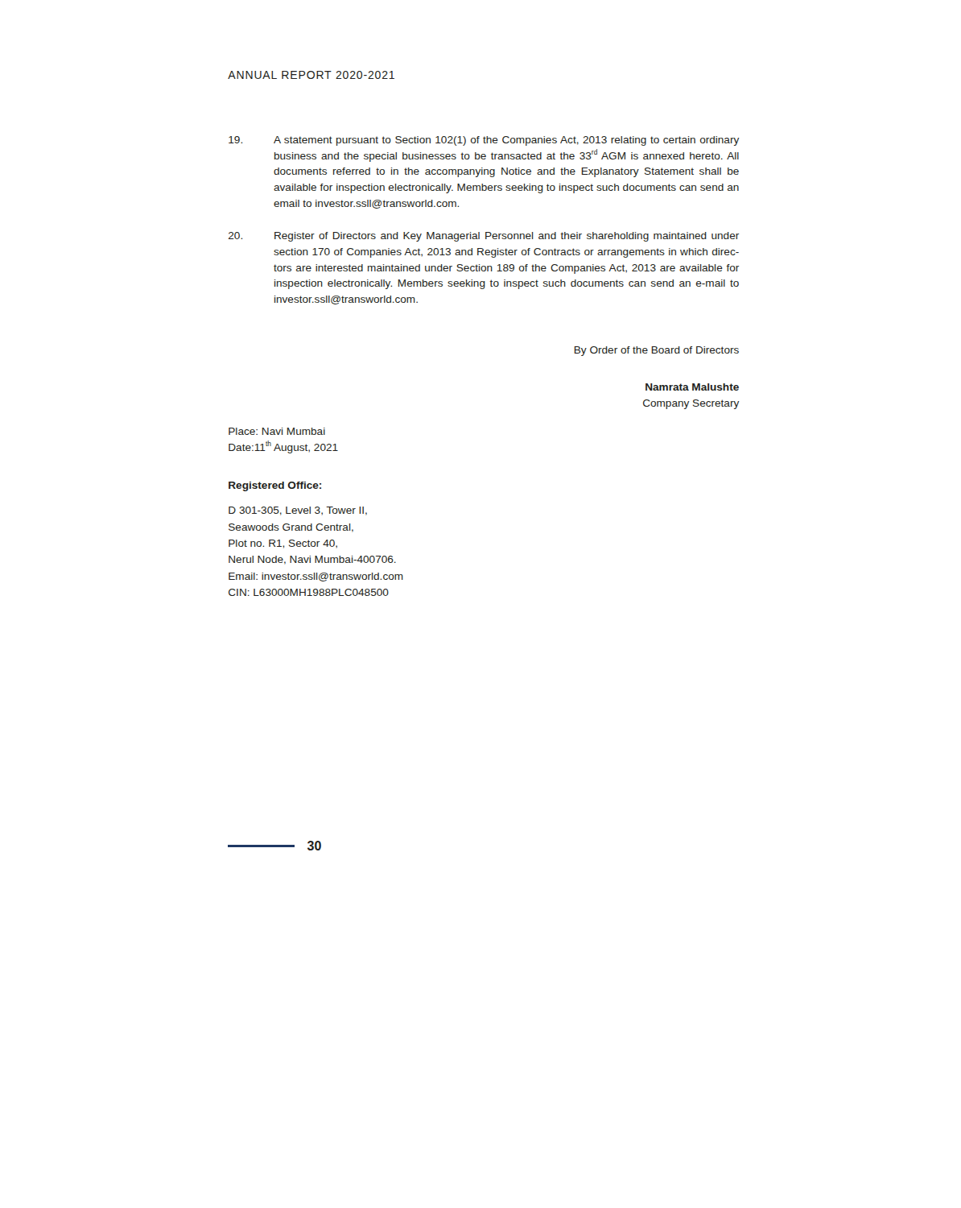ANNUAL REPORT 2020-2021
19. A statement pursuant to Section 102(1) of the Companies Act, 2013 relating to certain ordinary business and the special businesses to be transacted at the 33rd AGM is annexed hereto. All documents referred to in the accompanying Notice and the Explanatory Statement shall be available for inspection electronically. Members seeking to inspect such documents can send an email to investor.ssll@transworld.com.
20. Register of Directors and Key Managerial Personnel and their shareholding maintained under section 170 of Companies Act, 2013 and Register of Contracts or arrangements in which directors are interested maintained under Section 189 of the Companies Act, 2013 are available for inspection electronically. Members seeking to inspect such documents can send an e-mail to investor.ssll@transworld.com.
By Order of the Board of Directors
Namrata Malushte
Company Secretary
Place: Navi Mumbai
Date:11th August, 2021
Registered Office:
D 301-305, Level 3, Tower II,
Seawoods Grand Central,
Plot no. R1, Sector 40,
Nerul Node, Navi Mumbai-400706.
Email: investor.ssll@transworld.com
CIN: L63000MH1988PLC048500
30